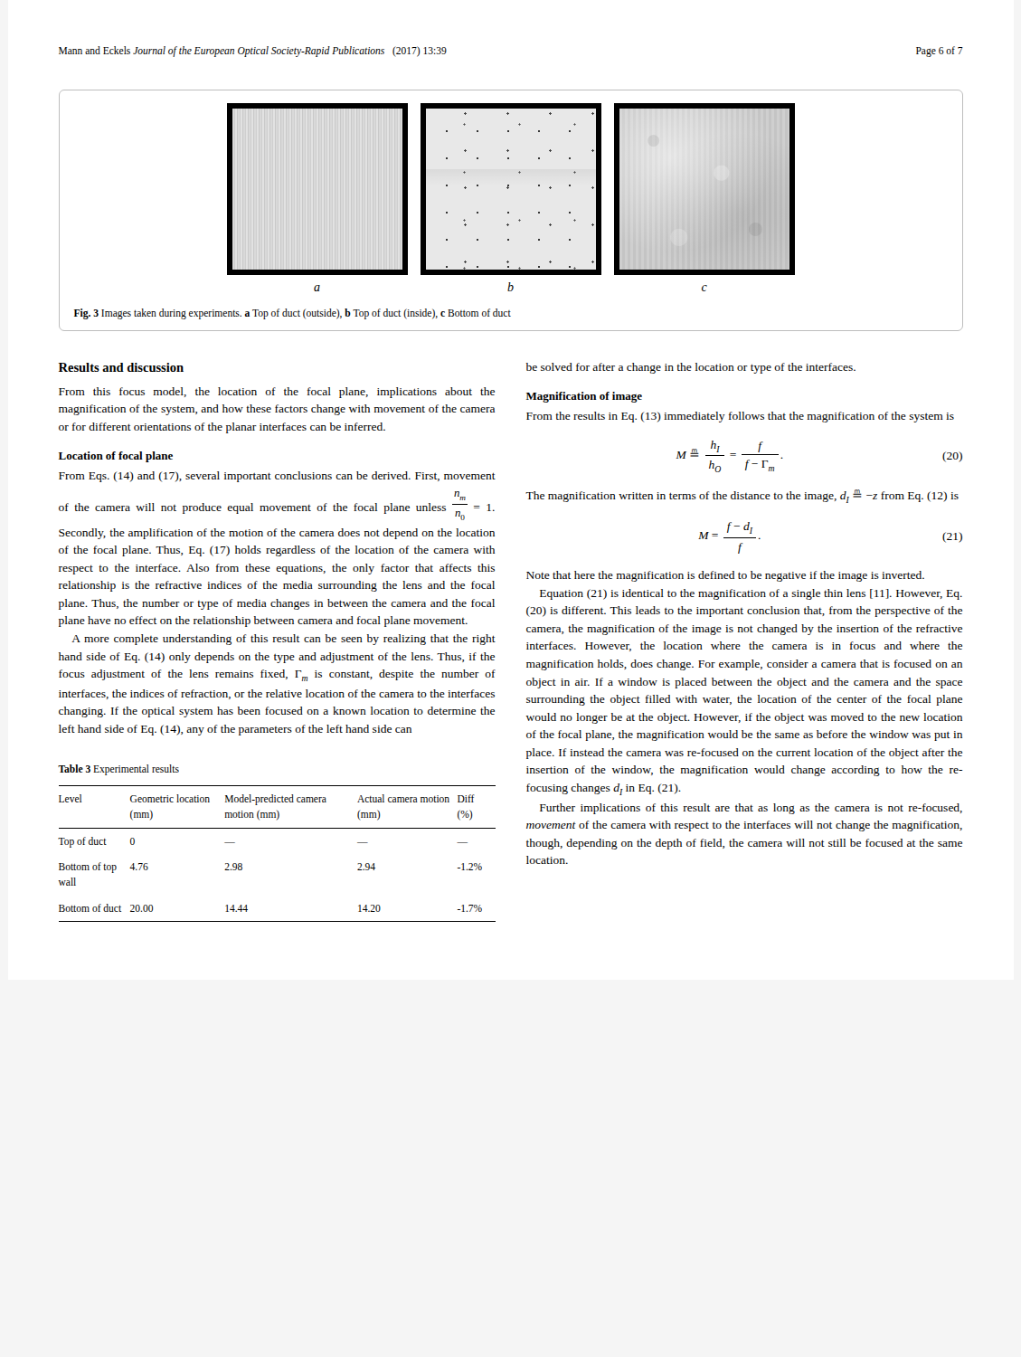Mann and Eckels Journal of the European Optical Society-Rapid Publications (2017) 13:39
Page 6 of 7
abc
Fig. 3 Images taken during experiments. a Top of duct (outside), b Top of duct (inside), c Bottom of duct
Results and discussion
From this focus model, the location of the focal plane, implications about the magnification of the system, and how these factors change with movement of the camera or for different orientations of the planar interfaces can be inferred.
Location of focal plane
From Eqs. (14) and (17), several important conclusions can be derived. First, movement of the camera will not produce equal movement of the focal plane unless nm n0 = 1. Secondly, the amplification of the motion of the camera does not depend on the location of the focal plane. Thus, Eq. (17) holds regardless of the location of the camera with respect to the interface. Also from these equations, the only factor that affects this relationship is the refractive indices of the media surrounding the lens and the focal plane. Thus, the number or type of media changes in between the camera and the focal plane have no effect on the relationship between camera and focal plane movement.
A more complete understanding of this result can be seen by realizing that the right hand side of Eq. (14) only depends on the type and adjustment of the lens. Thus, if the focus adjustment of the lens remains fixed, Γm is constant, despite the number of interfaces, the indices of refraction, or the relative location of the camera to the interfaces changing. If the optical system has been focused on a known location to determine the left hand side of Eq. (14), any of the parameters of the left hand side can
Table 3 Experimental results
| Level | Geometric location (mm) | Model-predicted camera motion (mm) | Actual camera motion (mm) | Diff (%) |
| --- | --- | --- | --- | --- |
| Top of duct | 0 | — | — | — |
| Bottom of top wall | 4.76 | 2.98 | 2.94 | -1.2% |
| Bottom of duct | 20.00 | 14.44 | 14.20 | -1.7% |
be solved for after a change in the location or type of the interfaces.
Magnification of image
From the results in Eq. (13) immediately follows that the magnification of the system is
M ≞ hI hO = ff − Γm.
(20)
The magnification written in terms of the distance to the image, dI ≞ −z from Eq. (12) is
M = f − dI f.
(21)
Note that here the magnification is defined to be negative if the image is inverted.
Equation (21) is identical to the magnification of a single thin lens [11]. However, Eq. (20) is different. This leads to the important conclusion that, from the perspective of the camera, the magnification of the image is not changed by the insertion of the refractive interfaces. However, the location where the camera is in focus and where the magnification holds, does change. For example, consider a camera that is focused on an object in air. If a window is placed between the object and the camera and the space surrounding the object filled with water, the location of the center of the focal plane would no longer be at the object. However, if the object was moved to the new location of the focal plane, the magnification would be the same as before the window was put in place. If instead the camera was re-focused on the current location of the object after the insertion of the window, the magnification would change according to how the re-focusing changes dI in Eq. (21).
Further implications of this result are that as long as the camera is not re-focused, movement of the camera with respect to the interfaces will not change the magnification, though, depending on the depth of field, the camera will not still be focused at the same location.